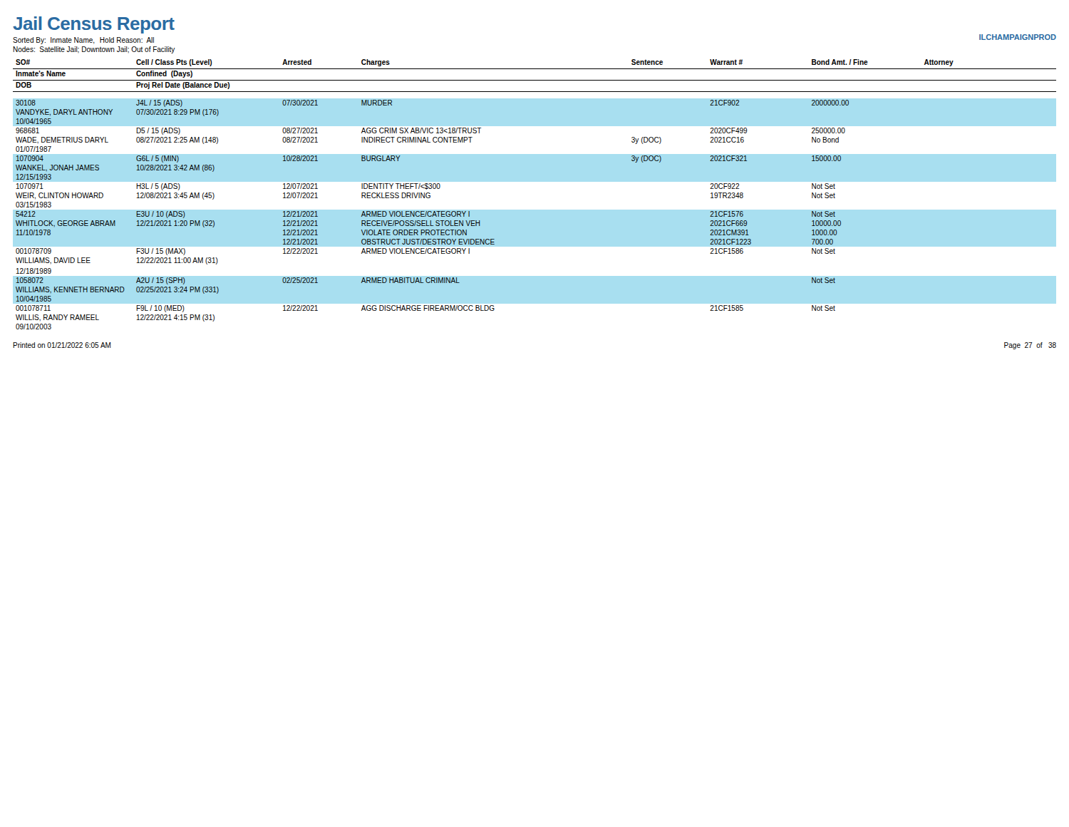ILCHAMPAIGNPROD
Jail Census Report
Sorted By: Inmate Name, Hold Reason: All
Nodes: Satellite Jail; Downtown Jail; Out of Facility
| SO# | Cell / Class Pts (Level) | Arrested | Charges | Sentence | Warrant # | Bond Amt. / Fine | Attorney |
| --- | --- | --- | --- | --- | --- | --- | --- |
| Inmate's Name | Confined (Days) | | | | | | |
| DOB | Proj Rel Date (Balance Due) | | | | | | |
| 30108 | J4L / 15 (ADS) | 07/30/2021 | MURDER | | 21CF902 | 2000000.00 | |
| VANDYKE, DARYL ANTHONY | 07/30/2021 8:29 PM (176) | | | | | | |
| 10/04/1965 | | | | | | | |
| 968681 | D5 / 15 (ADS) | 08/27/2021 | AGG CRIM SX AB/VIC 13<18/TRUST | | 2020CF499 | 250000.00 | |
| WADE, DEMETRIUS DARYL | 08/27/2021 2:25 AM (148) | 08/27/2021 | INDIRECT CRIMINAL CONTEMPT | 3y (DOC) | 2021CC16 | No Bond | |
| 01/07/1987 | | | | | | | |
| 1070904 | G6L / 5 (MIN) | 10/28/2021 | BURGLARY | 3y (DOC) | 2021CF321 | 15000.00 | |
| WANKEL, JONAH JAMES | 10/28/2021 3:42 AM (86) | | | | | | |
| 12/15/1993 | | | | | | | |
| 1070971 | H3L / 5 (ADS) | 12/07/2021 | IDENTITY THEFT/<$300 | | 20CF922 | Not Set | |
| WEIR, CLINTON HOWARD | 12/08/2021 3:45 AM (45) | 12/07/2021 | RECKLESS DRIVING | | 19TR2348 | Not Set | |
| 03/15/1983 | | | | | | | |
| 54212 | E3U / 10 (ADS) | 12/21/2021 | ARMED VIOLENCE/CATEGORY I | | 21CF1576 | Not Set | |
| WHITLOCK, GEORGE ABRAM | 12/21/2021 1:20 PM (32) | 12/21/2021 | RECEIVE/POSS/SELL STOLEN VEH | | 2021CF669 | 10000.00 | |
| 11/10/1978 | | 12/21/2021 | VIOLATE ORDER PROTECTION | | 2021CM391 | 1000.00 | |
| | | 12/21/2021 | OBSTRUCT JUST/DESTROY EVIDENCE | | 2021CF1223 | 700.00 | |
| 001078709 | F3U / 15 (MAX) | 12/22/2021 | ARMED VIOLENCE/CATEGORY I | | 21CF1586 | Not Set | |
| WILLIAMS, DAVID LEE | 12/22/2021 11:00 AM (31) | | | | | | |
| 12/18/1989 | | | | | | | |
| 1058072 | A2U / 15 (SPH) | 02/25/2021 | ARMED HABITUAL CRIMINAL | | | Not Set | |
| WILLIAMS, KENNETH BERNARD | 02/25/2021 3:24 PM (331) | | | | | | |
| 10/04/1985 | | | | | | | |
| 001078711 | F9L / 10 (MED) | 12/22/2021 | AGG DISCHARGE FIREARM/OCC BLDG | | 21CF1585 | Not Set | |
| WILLIS, RANDY RAMEEL | 12/22/2021 4:15 PM (31) | | | | | | |
| 09/10/2003 | | | | | | | |
Printed on 01/21/2022 6:05 AM
Page 27 of 38